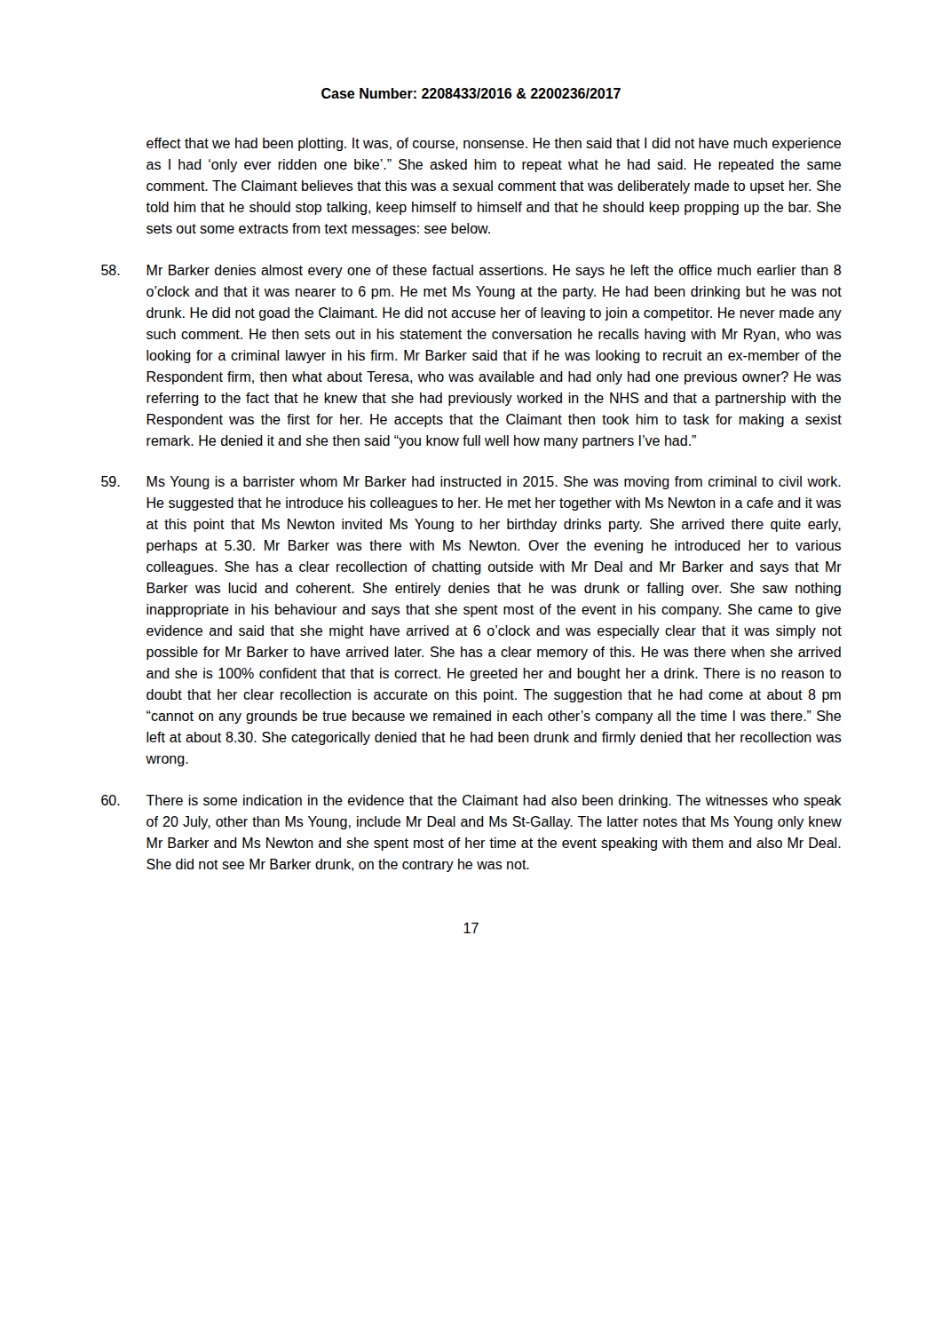Case Number: 2208433/2016 & 2200236/2017
effect that we had been plotting. It was, of course, nonsense. He then said that I did not have much experience as I had ‘only ever ridden one bike’.” She asked him to repeat what he had said. He repeated the same comment. The Claimant believes that this was a sexual comment that was deliberately made to upset her. She told him that he should stop talking, keep himself to himself and that he should keep propping up the bar. She sets out some extracts from text messages: see below.
58. Mr Barker denies almost every one of these factual assertions. He says he left the office much earlier than 8 o’clock and that it was nearer to 6 pm. He met Ms Young at the party. He had been drinking but he was not drunk. He did not goad the Claimant. He did not accuse her of leaving to join a competitor. He never made any such comment. He then sets out in his statement the conversation he recalls having with Mr Ryan, who was looking for a criminal lawyer in his firm. Mr Barker said that if he was looking to recruit an ex-member of the Respondent firm, then what about Teresa, who was available and had only had one previous owner? He was referring to the fact that he knew that she had previously worked in the NHS and that a partnership with the Respondent was the first for her. He accepts that the Claimant then took him to task for making a sexist remark. He denied it and she then said “you know full well how many partners I’ve had.”
59. Ms Young is a barrister whom Mr Barker had instructed in 2015. She was moving from criminal to civil work. He suggested that he introduce his colleagues to her. He met her together with Ms Newton in a cafe and it was at this point that Ms Newton invited Ms Young to her birthday drinks party. She arrived there quite early, perhaps at 5.30. Mr Barker was there with Ms Newton. Over the evening he introduced her to various colleagues. She has a clear recollection of chatting outside with Mr Deal and Mr Barker and says that Mr Barker was lucid and coherent. She entirely denies that he was drunk or falling over. She saw nothing inappropriate in his behaviour and says that she spent most of the event in his company. She came to give evidence and said that she might have arrived at 6 o’clock and was especially clear that it was simply not possible for Mr Barker to have arrived later. She has a clear memory of this. He was there when she arrived and she is 100% confident that that is correct. He greeted her and bought her a drink. There is no reason to doubt that her clear recollection is accurate on this point. The suggestion that he had come at about 8 pm “cannot on any grounds be true because we remained in each other’s company all the time I was there.” She left at about 8.30. She categorically denied that he had been drunk and firmly denied that her recollection was wrong.
60. There is some indication in the evidence that the Claimant had also been drinking. The witnesses who speak of 20 July, other than Ms Young, include Mr Deal and Ms St-Gallay. The latter notes that Ms Young only knew Mr Barker and Ms Newton and she spent most of her time at the event speaking with them and also Mr Deal. She did not see Mr Barker drunk, on the contrary he was not.
17